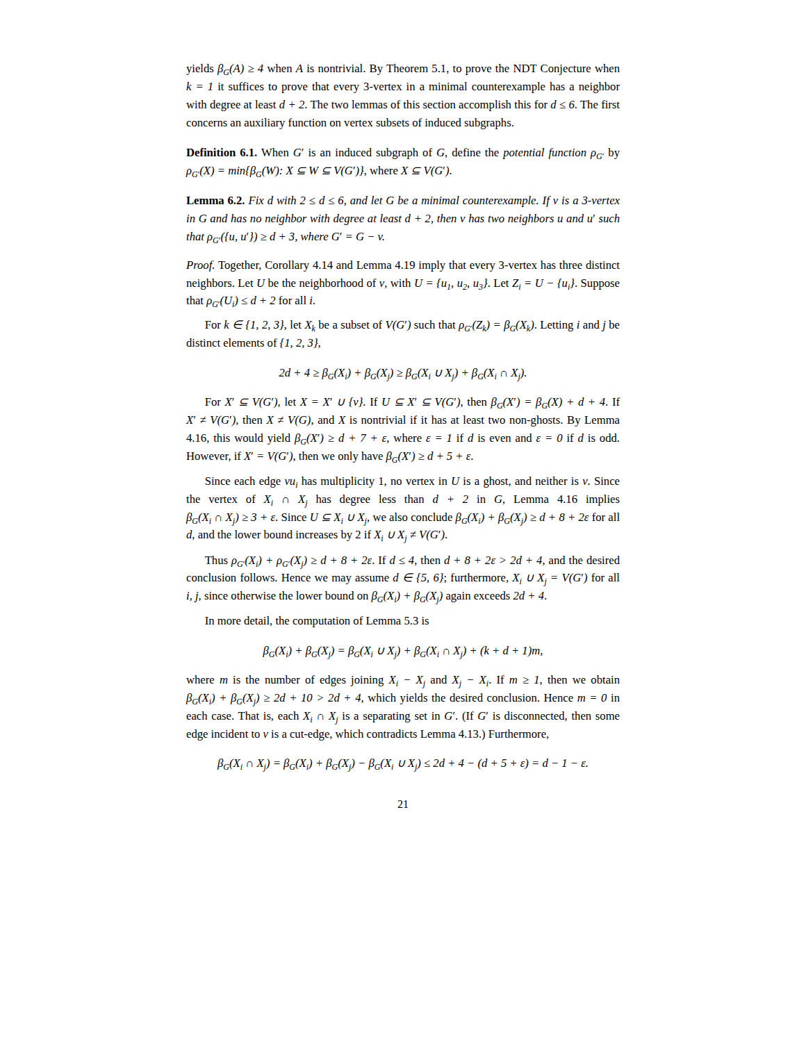yields βG(A) ≥ 4 when A is nontrivial. By Theorem 5.1, to prove the NDT Conjecture when k = 1 it suffices to prove that every 3-vertex in a minimal counterexample has a neighbor with degree at least d + 2. The two lemmas of this section accomplish this for d ≤ 6. The first concerns an auxiliary function on vertex subsets of induced subgraphs.
Definition 6.1. When G′ is an induced subgraph of G, define the potential function ρG′ by ρG′(X) = min{βG(W): X ⊆ W ⊆ V(G′)}, where X ⊆ V(G′).
Lemma 6.2. Fix d with 2 ≤ d ≤ 6, and let G be a minimal counterexample. If v is a 3-vertex in G and has no neighbor with degree at least d + 2, then v has two neighbors u and u′ such that ρG′({u, u′}) ≥ d + 3, where G′ = G − v.
Proof. Together, Corollary 4.14 and Lemma 4.19 imply that every 3-vertex has three distinct neighbors. Let U be the neighborhood of v, with U = {u1, u2, u3}. Let Zi = U − {ui}. Suppose that ρG′(Ui) ≤ d + 2 for all i.
For k ∈ {1, 2, 3}, let Xk be a subset of V(G′) such that ρG′(Zk) = βG(Xk). Letting i and j be distinct elements of {1, 2, 3},
2d + 4 ≥ βG(Xi) + βG(Xj) ≥ βG(Xi ∪ Xj) + βG(Xi ∩ Xj).
For X′ ⊆ V(G′), let X = X′ ∪ {v}. If U ⊆ X′ ⊆ V(G′), then βG(X′) = βG(X) + d + 4. If X′ ≠ V(G′), then X ≠ V(G), and X is nontrivial if it has at least two non-ghosts. By Lemma 4.16, this would yield βG(X′) ≥ d + 7 + ε, where ε = 1 if d is even and ε = 0 if d is odd. However, if X′ = V(G′), then we only have βG(X′) ≥ d + 5 + ε.
Since each edge vui has multiplicity 1, no vertex in U is a ghost, and neither is v. Since the vertex of Xi ∩ Xj has degree less than d + 2 in G, Lemma 4.16 implies βG(Xi ∩ Xj) ≥ 3 + ε. Since U ⊆ Xi ∪ Xj, we also conclude βG(Xi) + βG(Xj) ≥ d + 8 + 2ε for all d, and the lower bound increases by 2 if Xi ∪ Xj ≠ V(G′).
Thus ρG′(Xi) + ρG′(Xj) ≥ d + 8 + 2ε. If d ≤ 4, then d + 8 + 2ε > 2d + 4, and the desired conclusion follows. Hence we may assume d ∈ {5, 6}; furthermore, Xi ∪ Xj = V(G′) for all i, j, since otherwise the lower bound on βG(Xi) + βG(Xj) again exceeds 2d + 4.
In more detail, the computation of Lemma 5.3 is
βG(Xi) + βG(Xj) = βG(Xi ∪ Xj) + βG(Xi ∩ Xj) + (k + d + 1)m,
where m is the number of edges joining Xi − Xj and Xj − Xi. If m ≥ 1, then we obtain βG(Xi) + βG(Xj) ≥ 2d + 10 > 2d + 4, which yields the desired conclusion. Hence m = 0 in each case. That is, each Xi ∩ Xj is a separating set in G′. (If G′ is disconnected, then some edge incident to v is a cut-edge, which contradicts Lemma 4.13.) Furthermore,
βG(Xi ∩ Xj) = βG(Xi) + βG(Xj) − βG(Xi ∪ Xj) ≤ 2d + 4 − (d + 5 + ε) = d − 1 − ε.
21